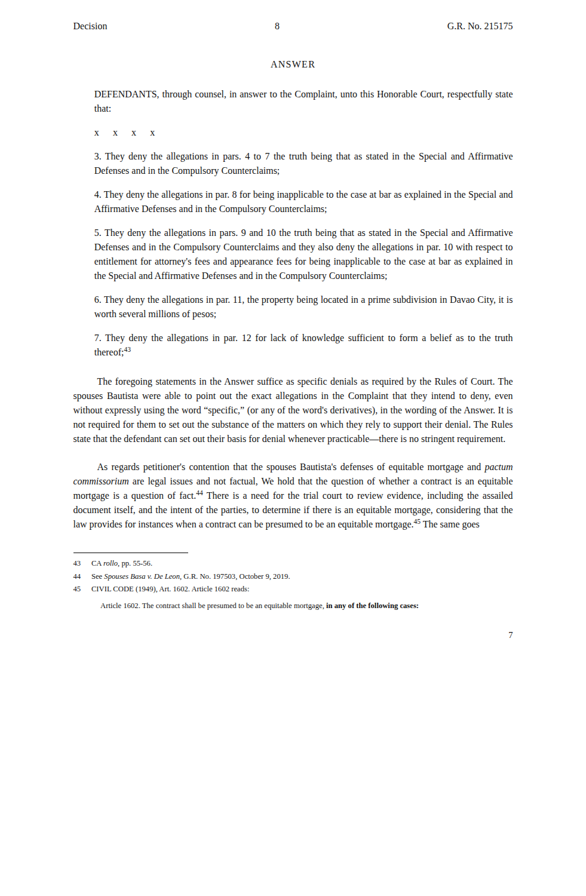Decision
8
G.R. No. 215175
ANSWER
DEFENDANTS, through counsel, in answer to the Complaint, unto this Honorable Court, respectfully state that:
x x x x
3. They deny the allegations in pars. 4 to 7 the truth being that as stated in the Special and Affirmative Defenses and in the Compulsory Counterclaims;
4. They deny the allegations in par. 8 for being inapplicable to the case at bar as explained in the Special and Affirmative Defenses and in the Compulsory Counterclaims;
5. They deny the allegations in pars. 9 and 10 the truth being that as stated in the Special and Affirmative Defenses and in the Compulsory Counterclaims and they also deny the allegations in par. 10 with respect to entitlement for attorney's fees and appearance fees for being inapplicable to the case at bar as explained in the Special and Affirmative Defenses and in the Compulsory Counterclaims;
6. They deny the allegations in par. 11, the property being located in a prime subdivision in Davao City, it is worth several millions of pesos;
7. They deny the allegations in par. 12 for lack of knowledge sufficient to form a belief as to the truth thereof;43
The foregoing statements in the Answer suffice as specific denials as required by the Rules of Court. The spouses Bautista were able to point out the exact allegations in the Complaint that they intend to deny, even without expressly using the word “specific,” (or any of the word's derivatives), in the wording of the Answer. It is not required for them to set out the substance of the matters on which they rely to support their denial. The Rules state that the defendant can set out their basis for denial whenever practicable—there is no stringent requirement.
As regards petitioner's contention that the spouses Bautista's defenses of equitable mortgage and pactum commissorium are legal issues and not factual, We hold that the question of whether a contract is an equitable mortgage is a question of fact.44 There is a need for the trial court to review evidence, including the assailed document itself, and the intent of the parties, to determine if there is an equitable mortgage, considering that the law provides for instances when a contract can be presumed to be an equitable mortgage.45 The same goes
CA rollo, pp. 55-56.
See Spouses Basa v. De Leon, G.R. No. 197503, October 9, 2019.
CIVIL CODE (1949), Art. 1602. Article 1602 reads:
Article 1602. The contract shall be presumed to be an equitable mortgage, in any of the following cases:
7